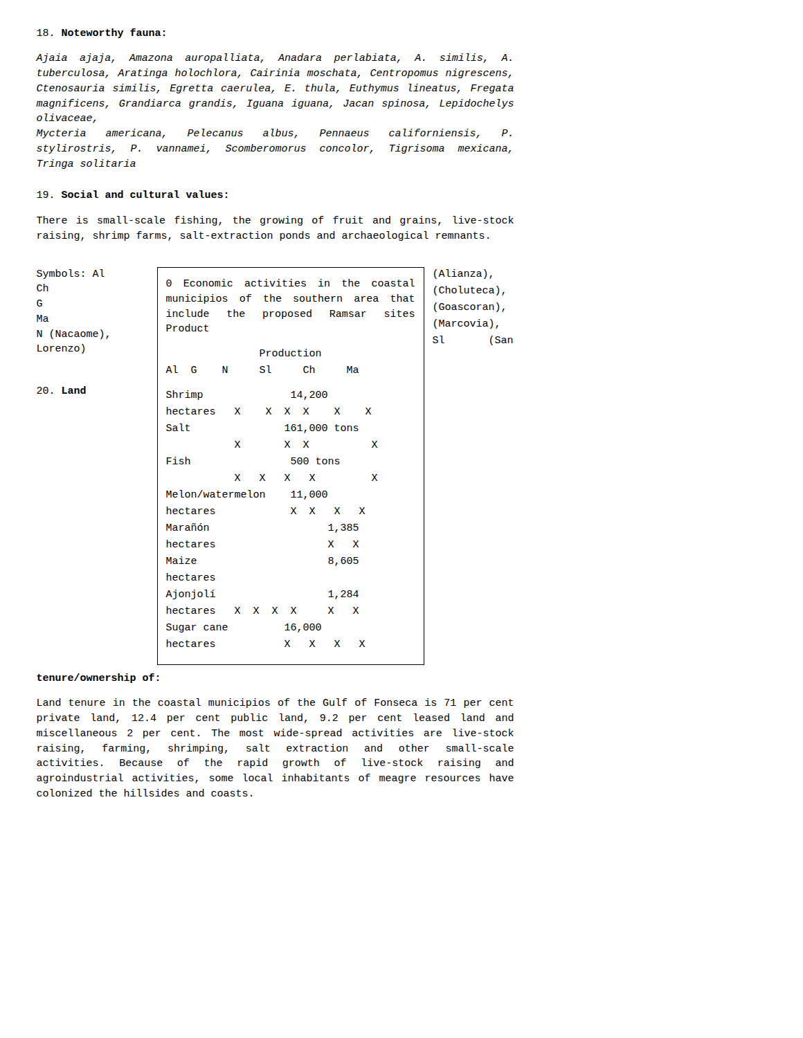18. Noteworthy fauna:
Ajaia ajaja, Amazona auropalliata, Anadara perlabiata, A. similis, A. tuberculosa, Aratinga holochlora, Cairinia moschata, Centropomus nigrescens, Ctenosauria similis, Egretta caerulea, E. thula, Euthymus lineatus, Fregata magnificens, Grandiarca grandis, Iguana iguana, Jacan spinosa, Lepidochelys olivaceae,
Mycteria americana, Pelecanus albus, Pennaeus californiensis, P. stylirostris, P. vannamei, Scomberomorus concolor, Tigrisoma mexicana, Tringa solitaria
19. Social and cultural values:
There is small-scale fishing, the growing of fruit and grains, live-stock raising, shrimp farms, salt-extraction ponds and archaeological remnants.
Symbols: Al
Ch
G
Ma
N (Nacaome),
Lorenzo)
20. Land
0 Economic activities in the coastal municipios of the southern area that include the proposed Ramsar sites Product
Production
Al G N Sl Ch Ma
Shrimp 14,200
hectares X X X X X X
Salt 161,000 tons
X X X X
Fish 500 tons
X X X X X
Melon/watermelon 11,000
hectares X X X X
Marañón 1,385
hectares X X
Maize 8,605
hectares
Ajonjolí 1,284
hectares X X X X X X
Sugar cane 16,000
hectares X X X X
(Alianza),
(Choluteca),
(Goascoran),
(Marcovia),
Sl (San
tenure/ownership of:
Land tenure in the coastal municipios of the Gulf of Fonseca is 71 per cent private land, 12.4 per cent public land, 9.2 per cent leased land and miscellaneous 2 per cent. The most wide-spread activities are live-stock raising, farming, shrimping, salt extraction and other small-scale activities. Because of the rapid growth of live-stock raising and agroindustrial activities, some local inhabitants of meagre resources have colonized the hillsides and coasts.